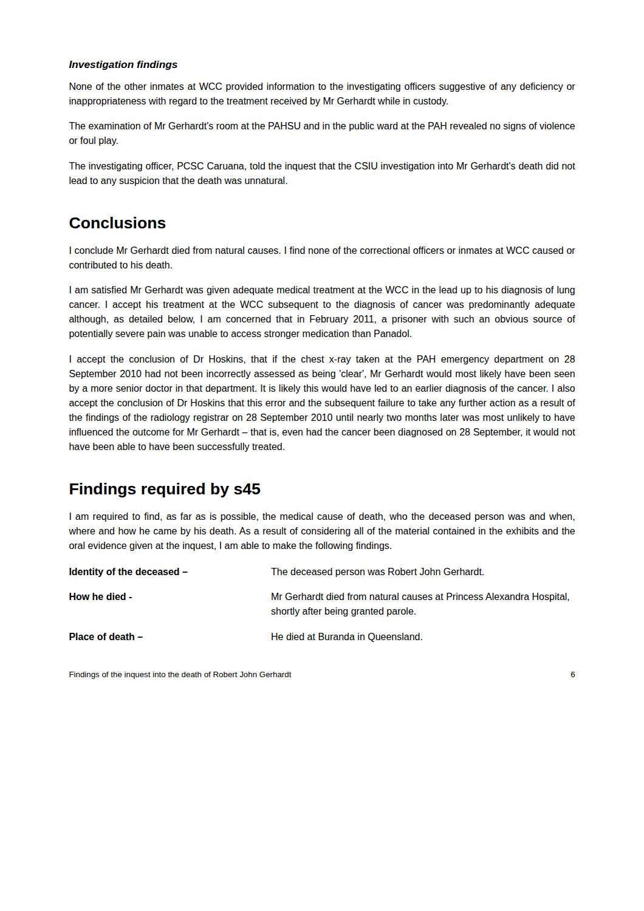Investigation findings
None of the other inmates at WCC provided information to the investigating officers suggestive of any deficiency or inappropriateness with regard to the treatment received by Mr Gerhardt while in custody.
The examination of Mr Gerhardt's room at the PAHSU and in the public ward at the PAH revealed no signs of violence or foul play.
The investigating officer, PCSC Caruana, told the inquest that the CSIU investigation into Mr Gerhardt's death did not lead to any suspicion that the death was unnatural.
Conclusions
I conclude Mr Gerhardt died from natural causes. I find none of the correctional officers or inmates at WCC caused or contributed to his death.
I am satisfied Mr Gerhardt was given adequate medical treatment at the WCC in the lead up to his diagnosis of lung cancer. I accept his treatment at the WCC subsequent to the diagnosis of cancer was predominantly adequate although, as detailed below, I am concerned that in February 2011, a prisoner with such an obvious source of potentially severe pain was unable to access stronger medication than Panadol.
I accept the conclusion of Dr Hoskins, that if the chest x-ray taken at the PAH emergency department on 28 September 2010 had not been incorrectly assessed as being 'clear', Mr Gerhardt would most likely have been seen by a more senior doctor in that department. It is likely this would have led to an earlier diagnosis of the cancer. I also accept the conclusion of Dr Hoskins that this error and the subsequent failure to take any further action as a result of the findings of the radiology registrar on 28 September 2010 until nearly two months later was most unlikely to have influenced the outcome for Mr Gerhardt – that is, even had the cancer been diagnosed on 28 September, it would not have been able to have been successfully treated.
Findings required by s45
I am required to find, as far as is possible, the medical cause of death, who the deceased person was and when, where and how he came by his death. As a result of considering all of the material contained in the exhibits and the oral evidence given at the inquest, I am able to make the following findings.
Identity of the deceased –
The deceased person was Robert John Gerhardt.
How he died -
Mr Gerhardt died from natural causes at Princess Alexandra Hospital, shortly after being granted parole.
Place of death –
He died at Buranda in Queensland.
Findings of the inquest into the death of Robert John Gerhardt 6